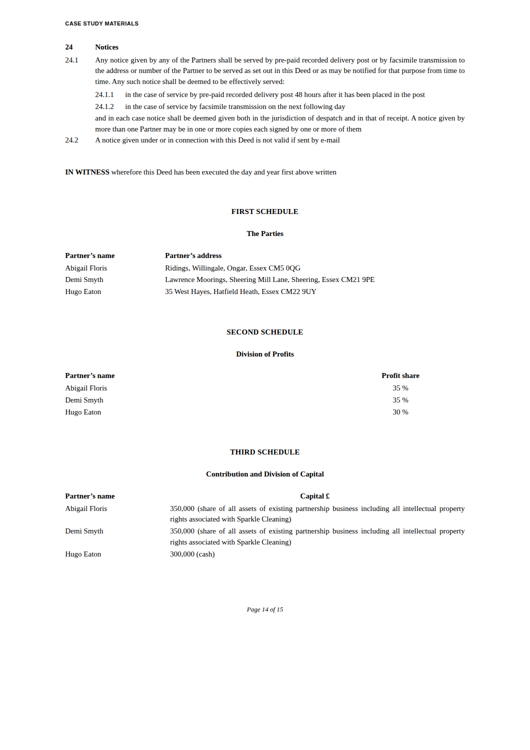CASE STUDY MATERIALS
24
Notices
24.1
Any notice given by any of the Partners shall be served by pre-paid recorded delivery post or by facsimile transmission to the address or number of the Partner to be served as set out in this Deed or as may be notified for that purpose from time to time. Any such notice shall be deemed to be effectively served:
24.1.1
in the case of service by pre-paid recorded delivery post 48 hours after it has been placed in the post
24.1.2
in the case of service by facsimile transmission on the next following day
and in each case notice shall be deemed given both in the jurisdiction of despatch and in that of receipt. A notice given by more than one Partner may be in one or more copies each signed by one or more of them
24.2
A notice given under or in connection with this Deed is not valid if sent by e-mail
IN WITNESS wherefore this Deed has been executed the day and year first above written
FIRST SCHEDULE
The Parties
| Partner’s name | Partner’s address |
| --- | --- |
| Abigail Floris | Ridings, Willingale, Ongar, Essex CM5 0QG |
| Demi Smyth | Lawrence Moorings, Sheering Mill Lane, Sheering, Essex CM21 9PE |
| Hugo Eaton | 35 West Hayes, Hatfield Heath, Essex CM22 9UY |
SECOND SCHEDULE
Division of Profits
| Partner’s name | Profit share |
| --- | --- |
| Abigail Floris | 35 % |
| Demi Smyth | 35 % |
| Hugo Eaton | 30 % |
THIRD SCHEDULE
Contribution and Division of Capital
| Partner’s name | Capital £ |
| --- | --- |
| Abigail Floris | 350,000 (share of all assets of existing partnership business including all intellectual property rights associated with Sparkle Cleaning) |
| Demi Smyth | 350,000 (share of all assets of existing partnership business including all intellectual property rights associated with Sparkle Cleaning) |
| Hugo Eaton | 300,000 (cash) |
Page 14 of 15